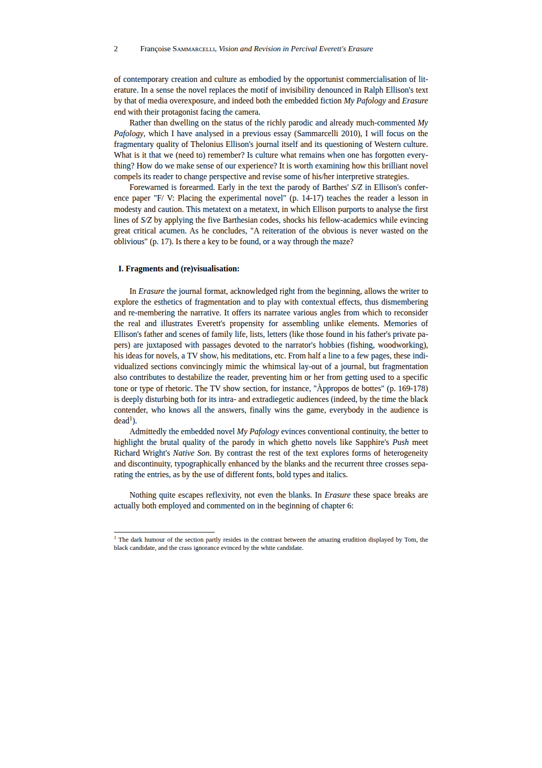2 Françoise Sammarcelli, Vision and Revision in Percival Everett's Erasure
of contemporary creation and culture as embodied by the opportunist commercialisation of literature. In a sense the novel replaces the motif of invisibility denounced in Ralph Ellison's text by that of media overexposure, and indeed both the embedded fiction My Pafology and Erasure end with their protagonist facing the camera.
Rather than dwelling on the status of the richly parodic and already much-commented My Pafology, which I have analysed in a previous essay (Sammarcelli 2010), I will focus on the fragmentary quality of Thelonius Ellison's journal itself and its questioning of Western culture. What is it that we (need to) remember? Is culture what remains when one has forgotten everything? How do we make sense of our experience? It is worth examining how this brilliant novel compels its reader to change perspective and revise some of his/her interpretive strategies.
Forewarned is forearmed. Early in the text the parody of Barthes' S/Z in Ellison's conference paper "F/ V: Placing the experimental novel" (p. 14-17) teaches the reader a lesson in modesty and caution. This metatext on a metatext, in which Ellison purports to analyse the first lines of S/Z by applying the five Barthesian codes, shocks his fellow-academics while evincing great critical acumen. As he concludes, "A reiteration of the obvious is never wasted on the oblivious" (p. 17). Is there a key to be found, or a way through the maze?
I. Fragments and (re)visualisation:
In Erasure the journal format, acknowledged right from the beginning, allows the writer to explore the esthetics of fragmentation and to play with contextual effects, thus dismembering and re-membering the narrative. It offers its narratee various angles from which to reconsider the real and illustrates Everett's propensity for assembling unlike elements. Memories of Ellison's father and scenes of family life, lists, letters (like those found in his father's private papers) are juxtaposed with passages devoted to the narrator's hobbies (fishing, woodworking), his ideas for novels, a TV show, his meditations, etc. From half a line to a few pages, these individualized sections convincingly mimic the whimsical lay-out of a journal, but fragmentation also contributes to destabilize the reader, preventing him or her from getting used to a specific tone or type of rhetoric. The TV show section, for instance, "Àppropos de bottes" (p. 169-178) is deeply disturbing both for its intra- and extradiegetic audiences (indeed, by the time the black contender, who knows all the answers, finally wins the game, everybody in the audience is dead1).
Admittedly the embedded novel My Pafology evinces conventional continuity, the better to highlight the brutal quality of the parody in which ghetto novels like Sapphire's Push meet Richard Wright's Native Son. By contrast the rest of the text explores forms of heterogeneity and discontinuity, typographically enhanced by the blanks and the recurrent three crosses separating the entries, as by the use of different fonts, bold types and italics.
Nothing quite escapes reflexivity, not even the blanks. In Erasure these space breaks are actually both employed and commented on in the beginning of chapter 6:
1 The dark humour of the section partly resides in the contrast between the amazing erudition displayed by Tom, the black candidate, and the crass ignorance evinced by the white candidate.